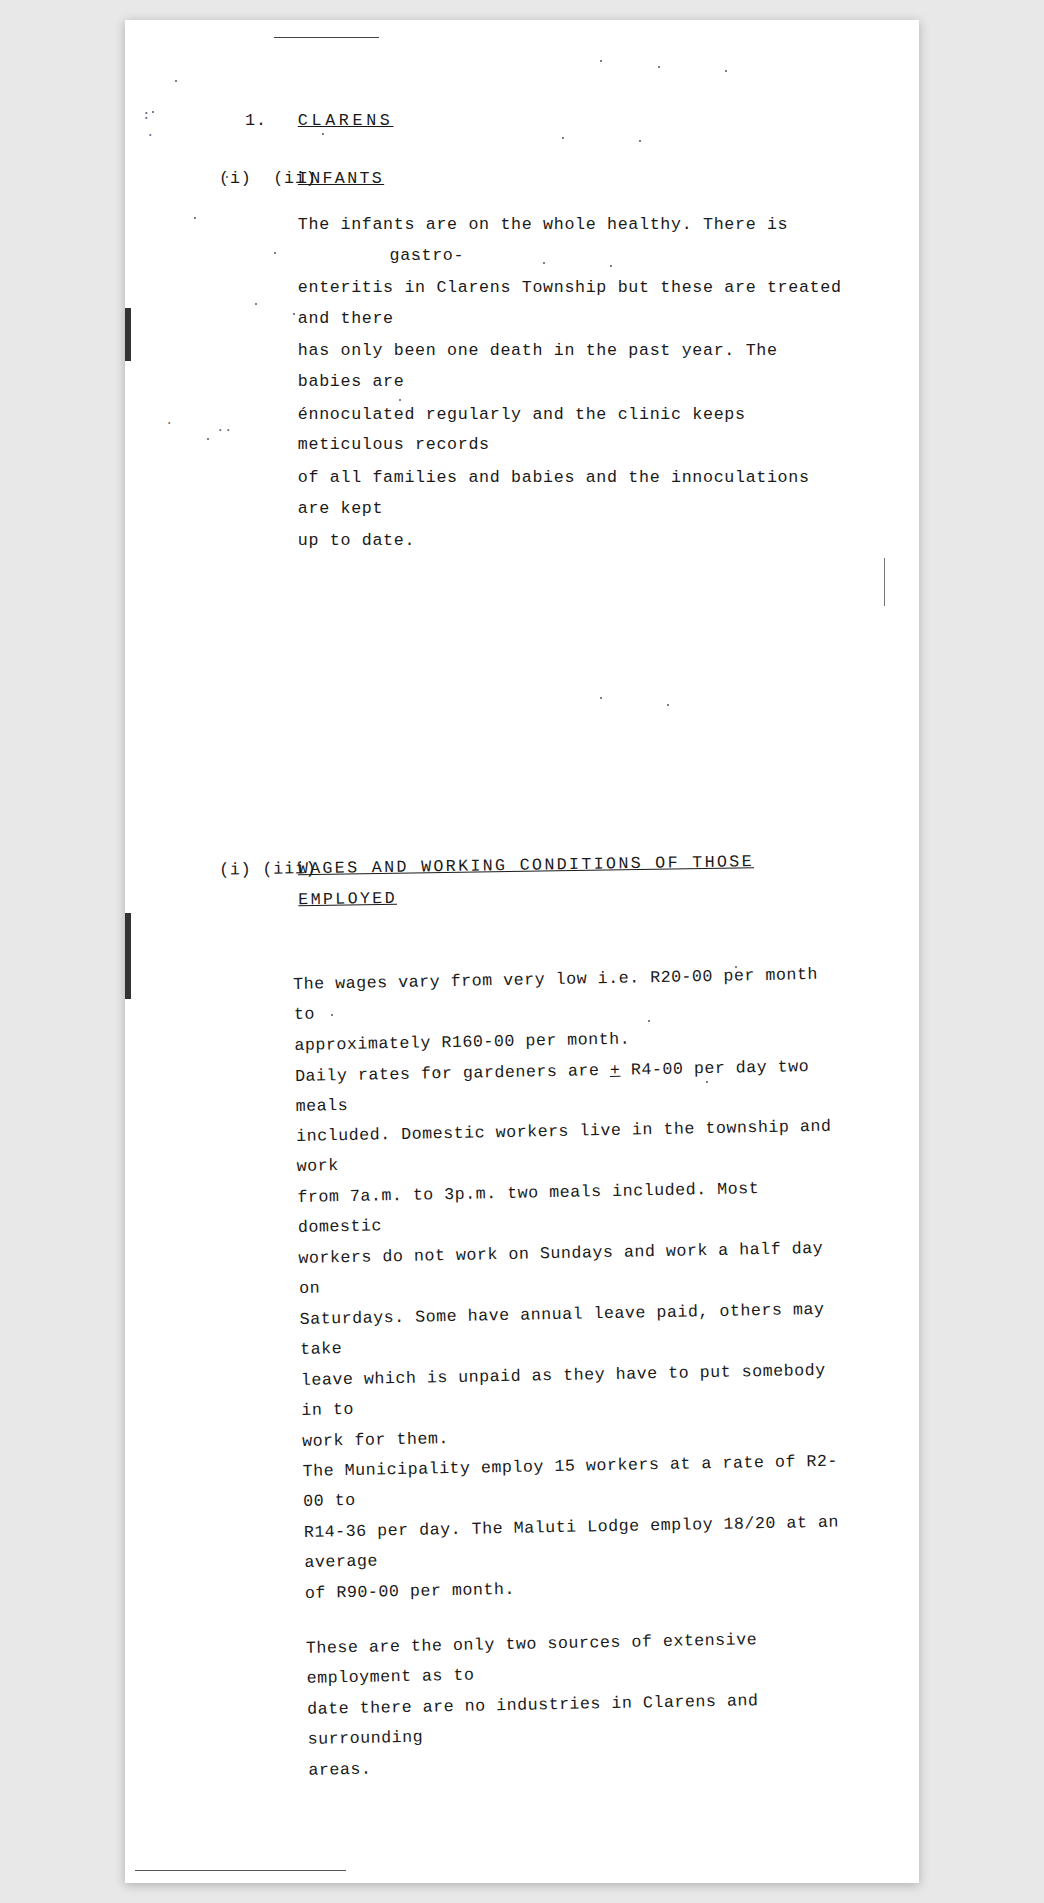:
.
.
..
1.
CLARENS
(i) (ii)
INFANTS
The infants are on the whole healthy. There is gastro-
enteritis in Clarens Township but these are treated and there
has only been one death in the past year. The babies are
énnoculated regularly and the clinic keeps meticulous records
of all families and babies and the innoculations are kept
up to date.
(i) (iii)
WAGES AND WORKING CONDITIONS OF THOSE EMPLOYED
The wages vary from very low i.e. R20-00 per month to
approximately R160-00 per month.
Daily rates for gardeners are + R4-00 per day two meals
included. Domestic workers live in the township and work
from 7a.m. to 3p.m. two meals included. Most domestic
workers do not work on Sundays and work a half day on
Saturdays. Some have annual leave paid, others may take
leave which is unpaid as they have to put somebody in to
work for them.
The Municipality employ 15 workers at a rate of R2-00 to
R14-36 per day. The Maluti Lodge employ 18/20 at an average
of R90-00 per month.
These are the only two sources of extensive employment as to
date there are no industries in Clarens and surrounding
areas.